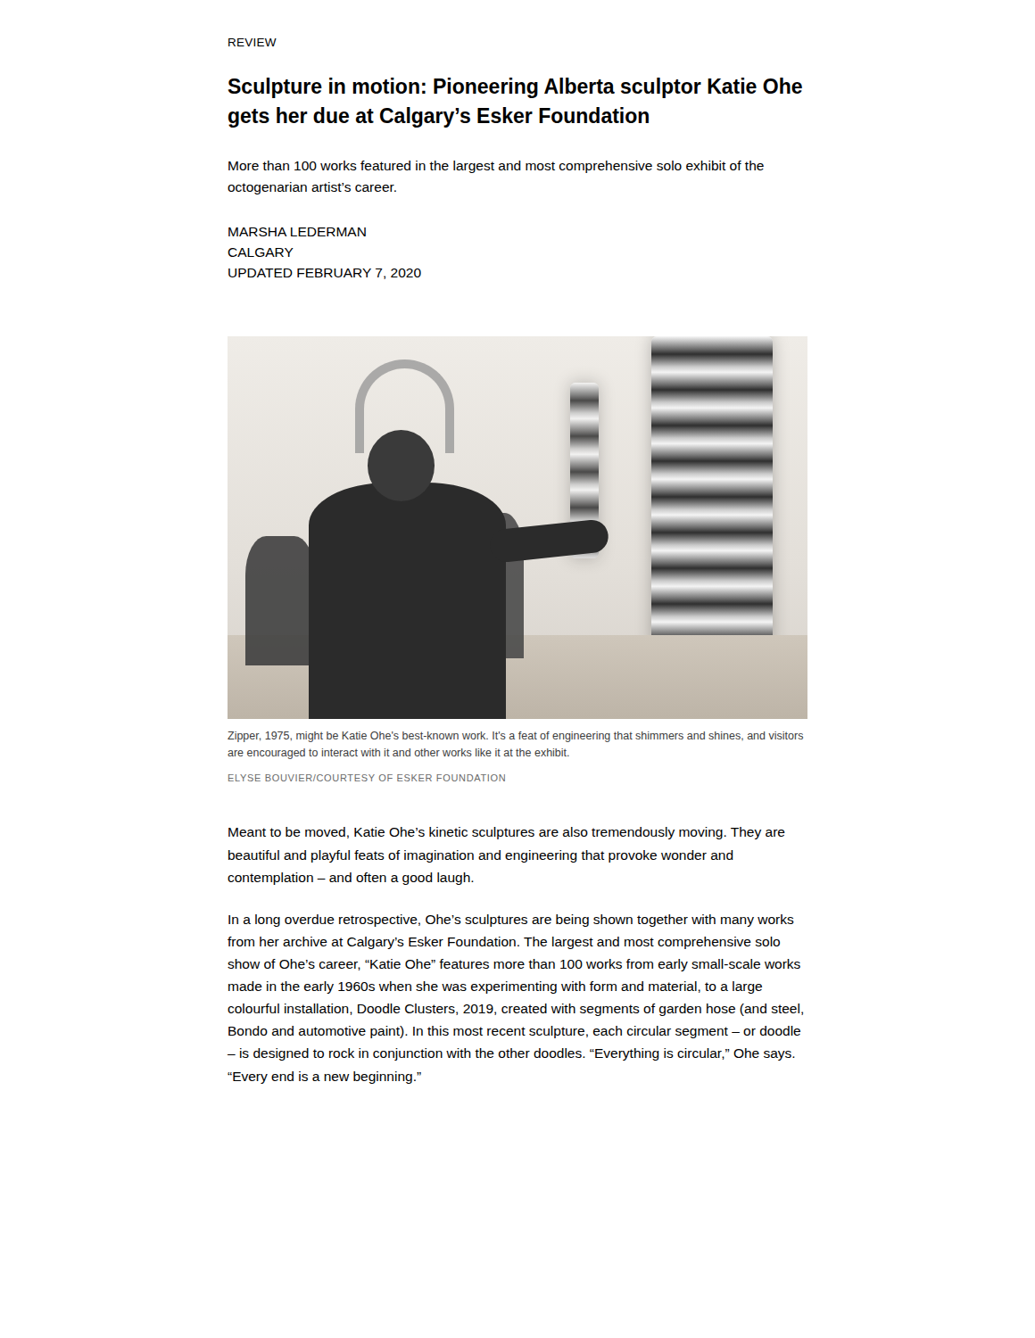REVIEW
Sculpture in motion: Pioneering Alberta sculptor Katie Ohe gets her due at Calgary’s Esker Foundation
More than 100 works featured in the largest and most comprehensive solo exhibit of the octogenarian artist’s career.
MARSHA LEDERMAN CALGARY UPDATED FEBRUARY 7, 2020
Zipper, 1975, might be Katie Ohe's best-known work. It's a feat of engineering that shimmers and shines, and visitors are encouraged to interact with it and other works like it at the exhibit. ELYSE BOUVIER/COURTESY OF ESKER FOUNDATION
Meant to be moved, Katie Ohe’s kinetic sculptures are also tremendously moving. They are beautiful and playful feats of imagination and engineering that provoke wonder and contemplation – and often a good laugh.
In a long overdue retrospective, Ohe’s sculptures are being shown together with many works from her archive at Calgary’s Esker Foundation. The largest and most comprehensive solo show of Ohe’s career, “Katie Ohe” features more than 100 works from early small-scale works made in the early 1960s when she was experimenting with form and material, to a large colourful installation, Doodle Clusters, 2019, created with segments of garden hose (and steel, Bondo and automotive paint). In this most recent sculpture, each circular segment – or doodle – is designed to rock in conjunction with the other doodles. “Everything is circular,” Ohe says. “Every end is a new beginning.”